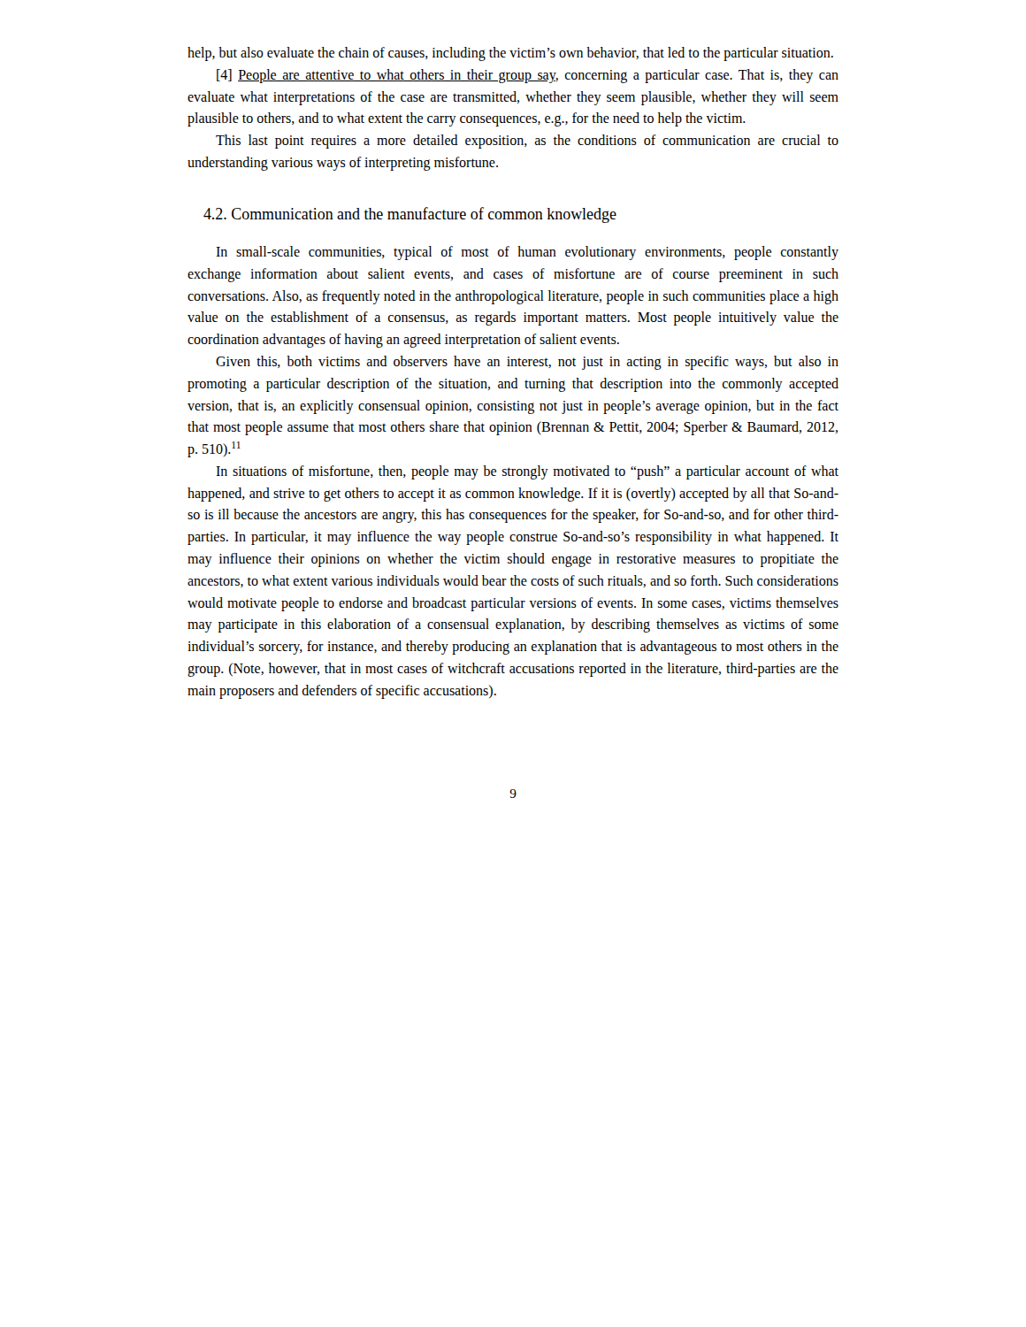help, but also evaluate the chain of causes, including the victim’s own behavior, that led to the particular situation.
[4] People are attentive to what others in their group say, concerning a particular case. That is, they can evaluate what interpretations of the case are transmitted, whether they seem plausible, whether they will seem plausible to others, and to what extent the carry consequences, e.g., for the need to help the victim.
This last point requires a more detailed exposition, as the conditions of communication are crucial to understanding various ways of interpreting misfortune.
4.2. Communication and the manufacture of common knowledge
In small-scale communities, typical of most of human evolutionary environments, people constantly exchange information about salient events, and cases of misfortune are of course preeminent in such conversations. Also, as frequently noted in the anthropological literature, people in such communities place a high value on the establishment of a consensus, as regards important matters. Most people intuitively value the coordination advantages of having an agreed interpretation of salient events.
Given this, both victims and observers have an interest, not just in acting in specific ways, but also in promoting a particular description of the situation, and turning that description into the commonly accepted version, that is, an explicitly consensual opinion, consisting not just in people’s average opinion, but in the fact that most people assume that most others share that opinion (Brennan & Pettit, 2004; Sperber & Baumard, 2012, p. 510).11
In situations of misfortune, then, people may be strongly motivated to “push” a particular account of what happened, and strive to get others to accept it as common knowledge. If it is (overtly) accepted by all that So-and-so is ill because the ancestors are angry, this has consequences for the speaker, for So-and-so, and for other third-parties. In particular, it may influence the way people construe So-and-so’s responsibility in what happened. It may influence their opinions on whether the victim should engage in restorative measures to propitiate the ancestors, to what extent various individuals would bear the costs of such rituals, and so forth. Such considerations would motivate people to endorse and broadcast particular versions of events. In some cases, victims themselves may participate in this elaboration of a consensual explanation, by describing themselves as victims of some individual’s sorcery, for instance, and thereby producing an explanation that is advantageous to most others in the group. (Note, however, that in most cases of witchcraft accusations reported in the literature, third-parties are the main proposers and defenders of specific accusations).
9